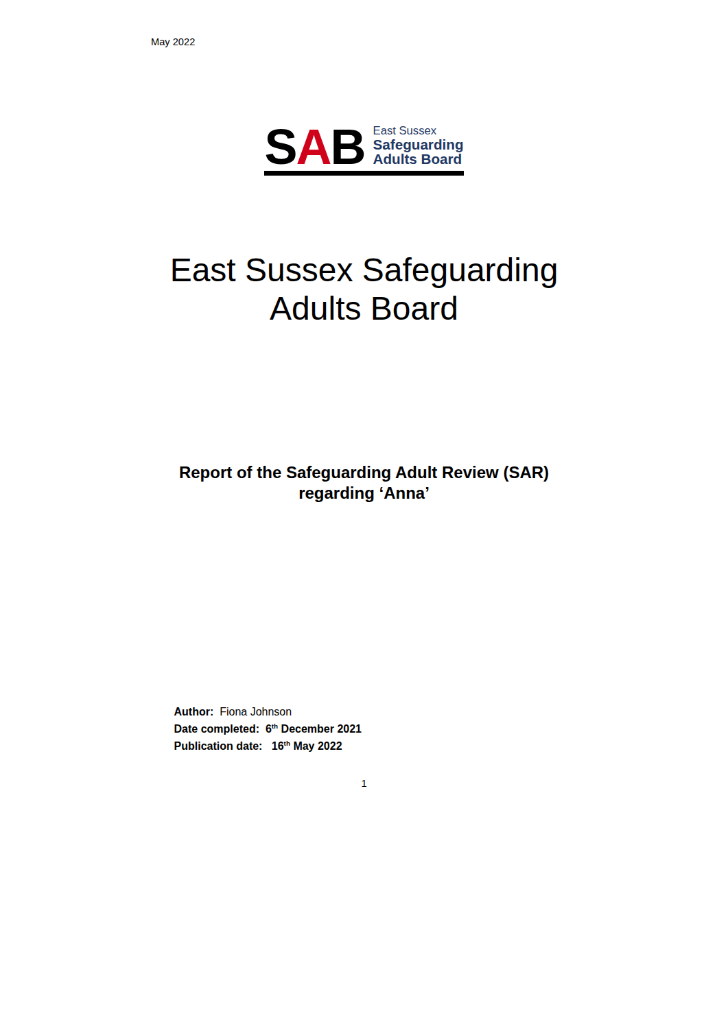May 2022
SAB
East Sussex
Safeguarding
Adults Board
East Sussex Safeguarding Adults Board
Report of the Safeguarding Adult Review (SAR) regarding ‘Anna’
Author: Fiona Johnson
Date completed: 6th December 2021
Publication date: 16th May 2022
1